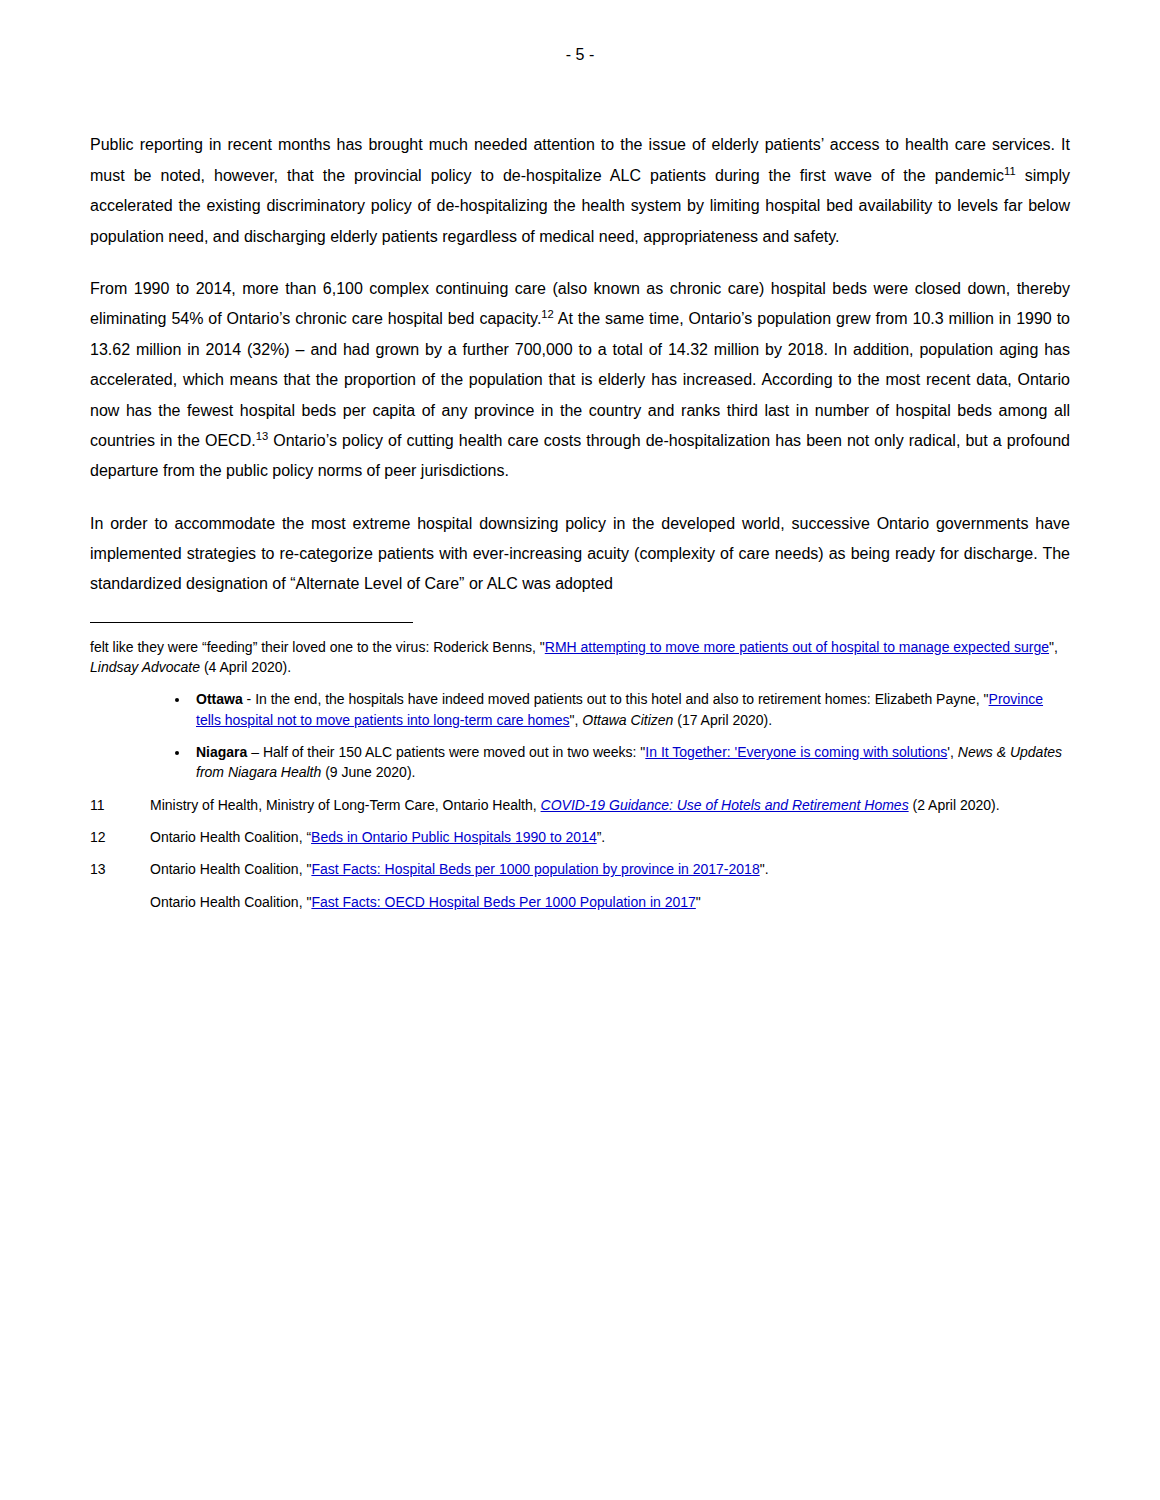- 5 -
Public reporting in recent months has brought much needed attention to the issue of elderly patients’ access to health care services. It must be noted, however, that the provincial policy to de-hospitalize ALC patients during the first wave of the pandemic11 simply accelerated the existing discriminatory policy of de-hospitalizing the health system by limiting hospital bed availability to levels far below population need, and discharging elderly patients regardless of medical need, appropriateness and safety.
From 1990 to 2014, more than 6,100 complex continuing care (also known as chronic care) hospital beds were closed down, thereby eliminating 54% of Ontario’s chronic care hospital bed capacity.12 At the same time, Ontario’s population grew from 10.3 million in 1990 to 13.62 million in 2014 (32%) – and had grown by a further 700,000 to a total of 14.32 million by 2018. In addition, population aging has accelerated, which means that the proportion of the population that is elderly has increased. According to the most recent data, Ontario now has the fewest hospital beds per capita of any province in the country and ranks third last in number of hospital beds among all countries in the OECD.13 Ontario’s policy of cutting health care costs through de-hospitalization has been not only radical, but a profound departure from the public policy norms of peer jurisdictions.
In order to accommodate the most extreme hospital downsizing policy in the developed world, successive Ontario governments have implemented strategies to re-categorize patients with ever-increasing acuity (complexity of care needs) as being ready for discharge. The standardized designation of “Alternate Level of Care” or ALC was adopted
felt like they were “feeding” their loved one to the virus: Roderick Benns, "RMH attempting to move more patients out of hospital to manage expected surge", Lindsay Advocate (4 April 2020).
Ottawa - In the end, the hospitals have indeed moved patients out to this hotel and also to retirement homes: Elizabeth Payne, "Province tells hospital not to move patients into long-term care homes", Ottawa Citizen (17 April 2020).
Niagara – Half of their 150 ALC patients were moved out in two weeks: "In It Together: 'Everyone is coming with solutions', News & Updates from Niagara Health (9 June 2020).
11 Ministry of Health, Ministry of Long-Term Care, Ontario Health, COVID-19 Guidance: Use of Hotels and Retirement Homes (2 April 2020).
12 Ontario Health Coalition, “Beds in Ontario Public Hospitals 1990 to 2014”.
13 Ontario Health Coalition, "Fast Facts: Hospital Beds per 1000 population by province in 2017-2018".
Ontario Health Coalition, "Fast Facts: OECD Hospital Beds Per 1000 Population in 2017"